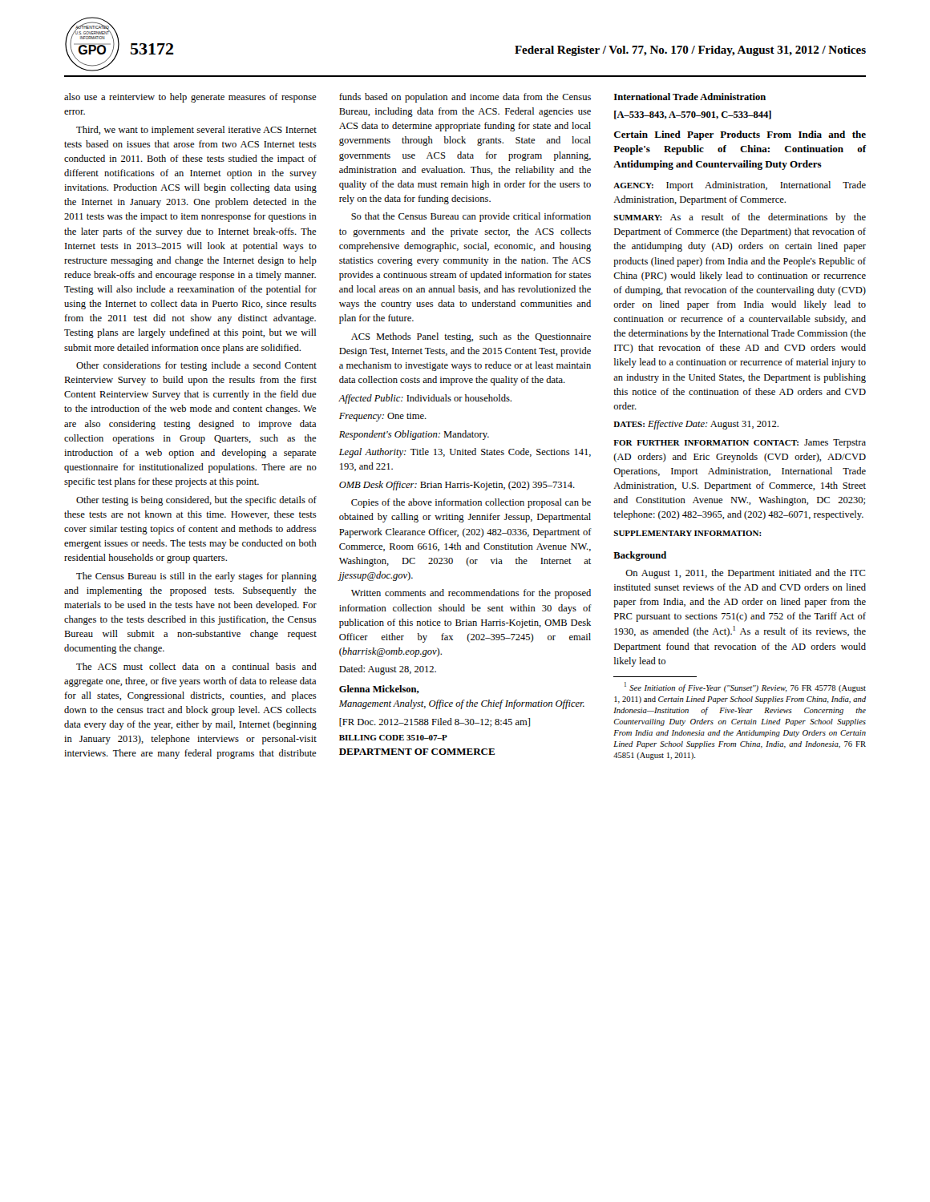AUTHENTICATED U.S. GOVERNMENT INFORMATION GPO
53172
Federal Register / Vol. 77, No. 170 / Friday, August 31, 2012 / Notices
also use a reinterview to help generate measures of response error.
Third, we want to implement several iterative ACS Internet tests based on issues that arose from two ACS Internet tests conducted in 2011. Both of these tests studied the impact of different notifications of an Internet option in the survey invitations. Production ACS will begin collecting data using the Internet in January 2013. One problem detected in the 2011 tests was the impact to item nonresponse for questions in the later parts of the survey due to Internet break-offs. The Internet tests in 2013–2015 will look at potential ways to restructure messaging and change the Internet design to help reduce break-offs and encourage response in a timely manner. Testing will also include a reexamination of the potential for using the Internet to collect data in Puerto Rico, since results from the 2011 test did not show any distinct advantage. Testing plans are largely undefined at this point, but we will submit more detailed information once plans are solidified.
Other considerations for testing include a second Content Reinterview Survey to build upon the results from the first Content Reinterview Survey that is currently in the field due to the introduction of the web mode and content changes. We are also considering testing designed to improve data collection operations in Group Quarters, such as the introduction of a web option and developing a separate questionnaire for institutionalized populations. There are no specific test plans for these projects at this point.
Other testing is being considered, but the specific details of these tests are not known at this time. However, these tests cover similar testing topics of content and methods to address emergent issues or needs. The tests may be conducted on both residential households or group quarters.
The Census Bureau is still in the early stages for planning and implementing the proposed tests. Subsequently the materials to be used in the tests have not been developed. For changes to the tests described in this justification, the Census Bureau will submit a non-substantive change request documenting the change.
The ACS must collect data on a continual basis and aggregate one, three, or five years worth of data to release data for all states, Congressional districts, counties, and places down to the census tract and block group level. ACS collects data every day of the year, either by mail, Internet (beginning in January 2013), telephone interviews or personal-visit interviews. There are many federal programs that distribute funds based on population and income data from the Census Bureau, including data from the ACS. Federal agencies use ACS data to determine appropriate funding for state and local governments through block grants. State and local governments use ACS data for program planning, administration and evaluation. Thus, the reliability and the quality of the data must remain high in order for the users to rely on the data for funding decisions.
So that the Census Bureau can provide critical information to governments and the private sector, the ACS collects comprehensive demographic, social, economic, and housing statistics covering every community in the nation. The ACS provides a continuous stream of updated information for states and local areas on an annual basis, and has revolutionized the ways the country uses data to understand communities and plan for the future.
ACS Methods Panel testing, such as the Questionnaire Design Test, Internet Tests, and the 2015 Content Test, provide a mechanism to investigate ways to reduce or at least maintain data collection costs and improve the quality of the data.
Affected Public: Individuals or households.
Frequency: One time.
Respondent's Obligation: Mandatory.
Legal Authority: Title 13, United States Code, Sections 141, 193, and 221.
OMB Desk Officer: Brian Harris-Kojetin, (202) 395–7314.
Copies of the above information collection proposal can be obtained by calling or writing Jennifer Jessup, Departmental Paperwork Clearance Officer, (202) 482–0336, Department of Commerce, Room 6616, 14th and Constitution Avenue NW., Washington, DC 20230 (or via the Internet at jjessup@doc.gov).
Written comments and recommendations for the proposed information collection should be sent within 30 days of publication of this notice to Brian Harris-Kojetin, OMB Desk Officer either by fax (202–395–7245) or email (bharrisk@omb.eop.gov).
Dated: August 28, 2012.
Glenna Mickelson,
Management Analyst, Office of the Chief Information Officer.
[FR Doc. 2012–21588 Filed 8–30–12; 8:45 am]
BILLING CODE 3510–07–P
DEPARTMENT OF COMMERCE
International Trade Administration
[A–533–843, A–570–901, C–533–844]
Certain Lined Paper Products From India and the People's Republic of China: Continuation of Antidumping and Countervailing Duty Orders
AGENCY: Import Administration, International Trade Administration, Department of Commerce.
SUMMARY: As a result of the determinations by the Department of Commerce (the Department) that revocation of the antidumping duty (AD) orders on certain lined paper products (lined paper) from India and the People's Republic of China (PRC) would likely lead to continuation or recurrence of dumping, that revocation of the countervailing duty (CVD) order on lined paper from India would likely lead to continuation or recurrence of a countervailable subsidy, and the determinations by the International Trade Commission (the ITC) that revocation of these AD and CVD orders would likely lead to a continuation or recurrence of material injury to an industry in the United States, the Department is publishing this notice of the continuation of these AD orders and CVD order.
DATES: Effective Date: August 31, 2012.
FOR FURTHER INFORMATION CONTACT: James Terpstra (AD orders) and Eric Greynolds (CVD order), AD/CVD Operations, Import Administration, International Trade Administration, U.S. Department of Commerce, 14th Street and Constitution Avenue NW., Washington, DC 20230; telephone: (202) 482–3965, and (202) 482–6071, respectively.
SUPPLEMENTARY INFORMATION:
Background
On August 1, 2011, the Department initiated and the ITC instituted sunset reviews of the AD and CVD orders on lined paper from India, and the AD order on lined paper from the PRC pursuant to sections 751(c) and 752 of the Tariff Act of 1930, as amended (the Act).1 As a result of its reviews, the Department found that revocation of the AD orders would likely lead to
1 See Initiation of Five-Year (''Sunset'') Review, 76 FR 45778 (August 1, 2011) and Certain Lined Paper School Supplies From China, India, and Indonesia—Institution of Five-Year Reviews Concerning the Countervailing Duty Orders on Certain Lined Paper School Supplies From India and Indonesia and the Antidumping Duty Orders on Certain Lined Paper School Supplies From China, India, and Indonesia, 76 FR 45851 (August 1, 2011).